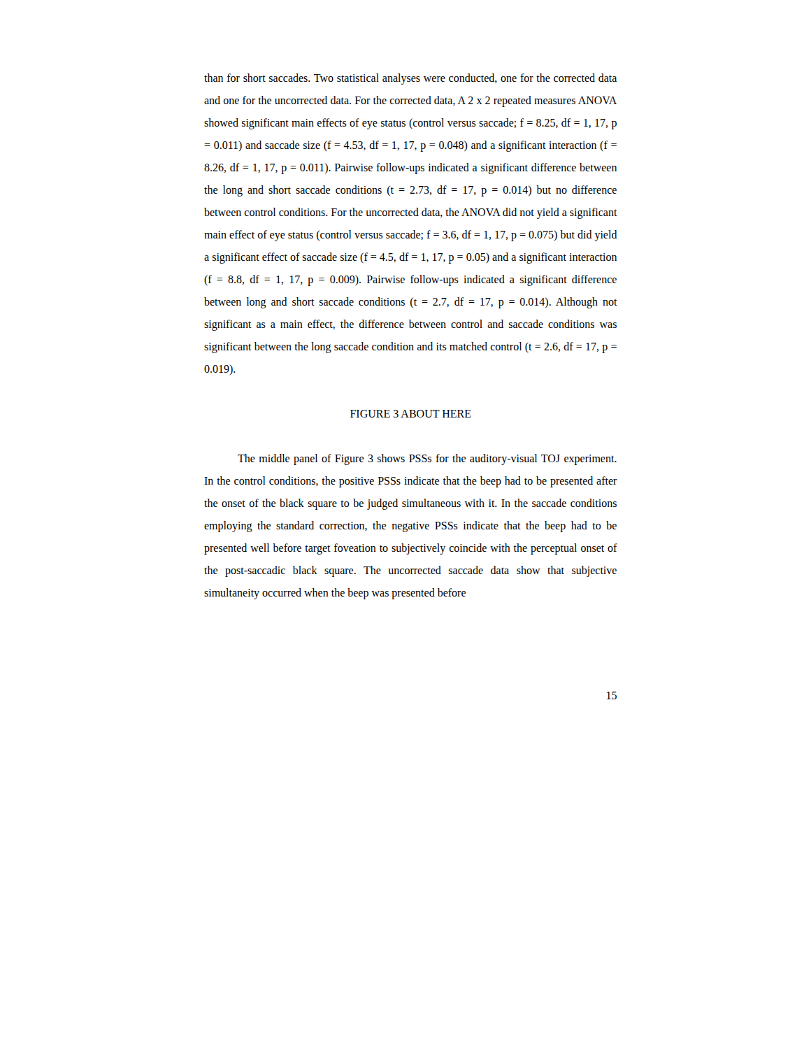than for short saccades. Two statistical analyses were conducted, one for the corrected data and one for the uncorrected data. For the corrected data, A 2 x 2 repeated measures ANOVA showed significant main effects of eye status (control versus saccade; f = 8.25, df = 1, 17, p = 0.011) and saccade size (f = 4.53, df = 1, 17, p = 0.048) and a significant interaction (f = 8.26, df = 1, 17, p = 0.011). Pairwise follow-ups indicated a significant difference between the long and short saccade conditions (t = 2.73, df = 17, p = 0.014) but no difference between control conditions. For the uncorrected data, the ANOVA did not yield a significant main effect of eye status (control versus saccade; f = 3.6, df = 1, 17, p = 0.075) but did yield a significant effect of saccade size (f = 4.5, df = 1, 17, p = 0.05) and a significant interaction (f = 8.8, df = 1, 17, p = 0.009). Pairwise follow-ups indicated a significant difference between long and short saccade conditions (t = 2.7, df = 17, p = 0.014). Although not significant as a main effect, the difference between control and saccade conditions was significant between the long saccade condition and its matched control (t = 2.6, df = 17, p = 0.019).
FIGURE 3 ABOUT HERE
The middle panel of Figure 3 shows PSSs for the auditory-visual TOJ experiment. In the control conditions, the positive PSSs indicate that the beep had to be presented after the onset of the black square to be judged simultaneous with it. In the saccade conditions employing the standard correction, the negative PSSs indicate that the beep had to be presented well before target foveation to subjectively coincide with the perceptual onset of the post-saccadic black square. The uncorrected saccade data show that subjective simultaneity occurred when the beep was presented before
15